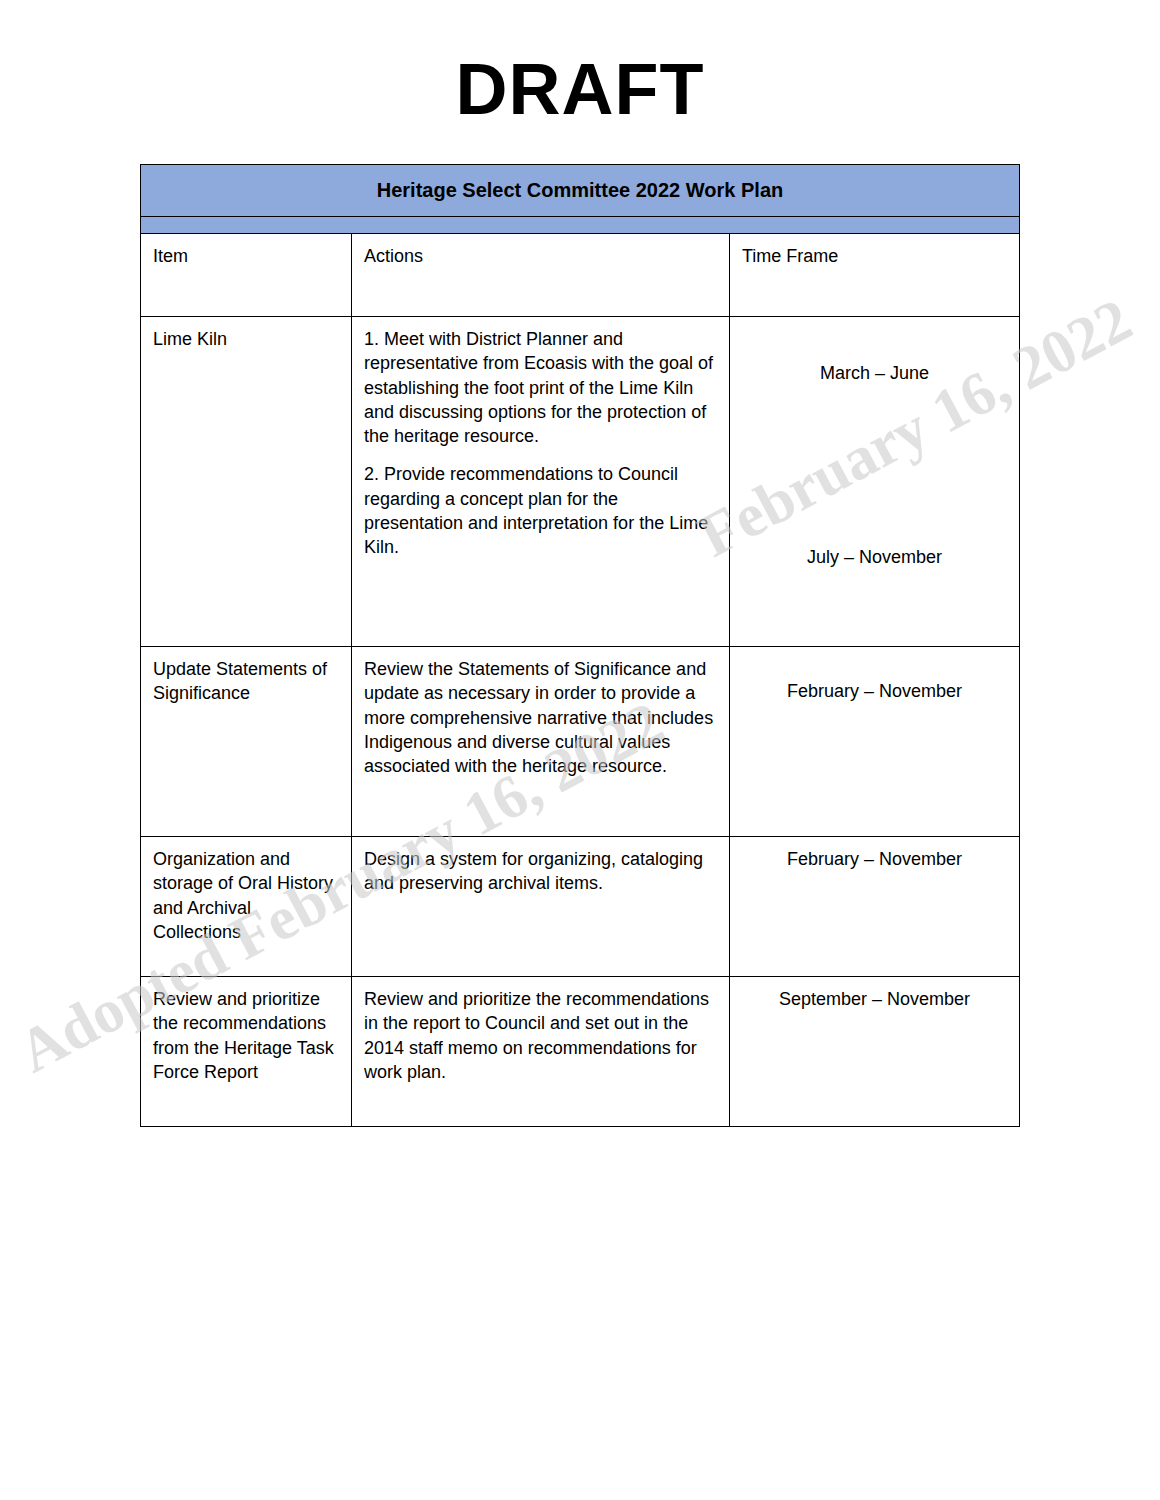DRAFT
February 16, 2022
Adopted February 16, 2022
| Heritage Select Committee 2022 Work Plan |
| Item | Actions | Time Frame |
| Lime Kiln | 1. Meet with District Planner and representative from Ecoasis with the goal of establishing the foot print of the Lime Kiln and discussing options for the protection of the heritage resource. 2. Provide recommendations to Council regarding a concept plan for the presentation and interpretation for the Lime Kiln. | March – June July – November |
| Update Statements of Significance | Review the Statements of Significance and update as necessary in order to provide a more comprehensive narrative that includes Indigenous and diverse cultural values associated with the heritage resource. | February – November |
| Organization and storage of Oral History and Archival Collections | Design a system for organizing, cataloging and preserving archival items. | February – November |
| Review and prioritize the recommendations from the Heritage Task Force Report | Review and prioritize the recommendations in the report to Council and set out in the 2014 staff memo on recommendations for work plan. | September – November |